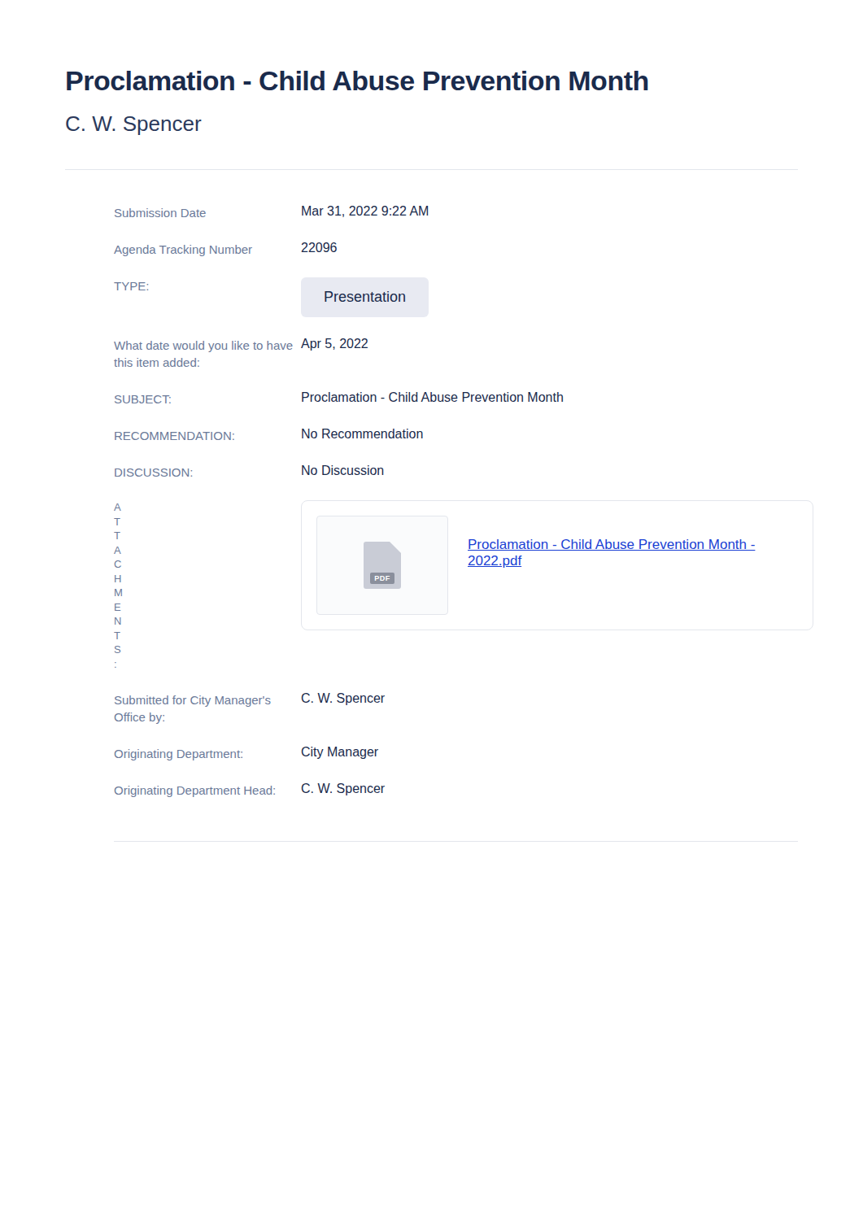Proclamation - Child Abuse Prevention Month
C. W. Spencer
| Submission Date | Mar 31, 2022 9:22 AM |
| Agenda Tracking Number | 22096 |
| TYPE: | Presentation |
| What date would you like to have this item added: | Apr 5, 2022 |
| SUBJECT: | Proclamation - Child Abuse Prevention Month |
| RECOMMENDATION: | No Recommendation |
| DISCUSSION: | No Discussion |
| A T T A C H M E N T S : | PDF Proclamation - Child Abuse Prevention Month - 2022.pdf |
| Submitted for City Manager's Office by: | C. W. Spencer |
| Originating Department: | City Manager |
| Originating Department Head: | C. W. Spencer |